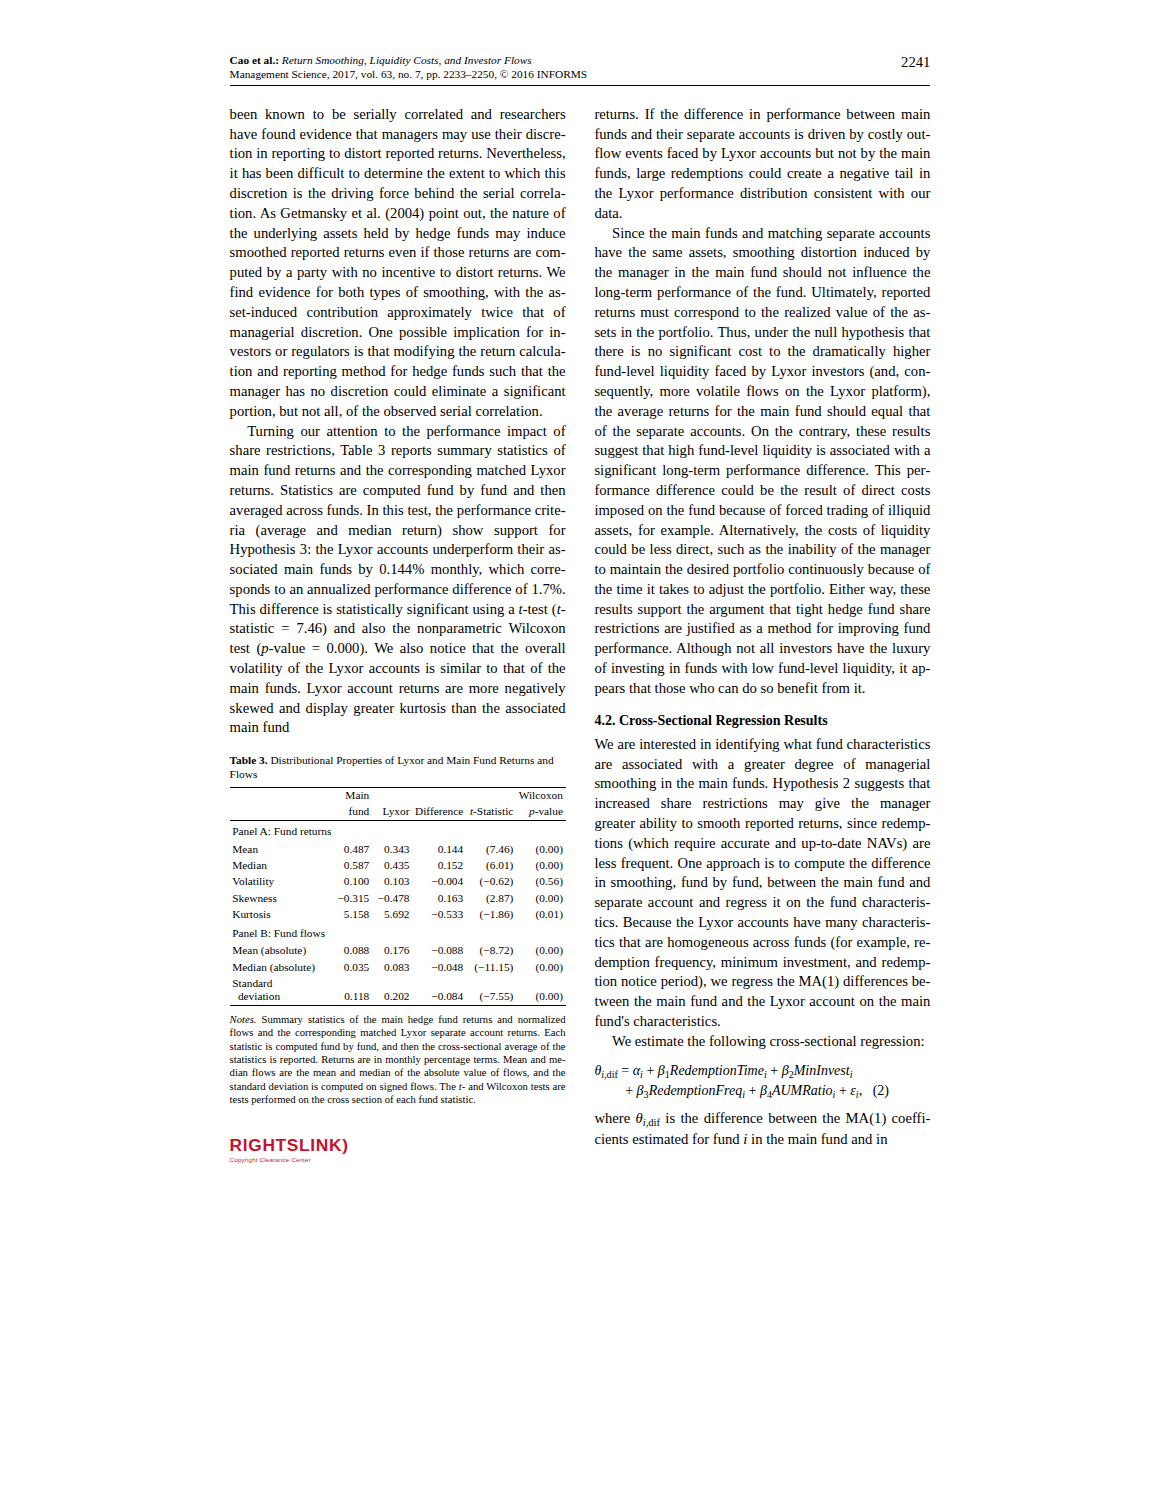Cao et al.: Return Smoothing, Liquidity Costs, and Investor Flows
Management Science, 2017, vol. 63, no. 7, pp. 2233–2250, © 2016 INFORMS
2241
been known to be serially correlated and researchers have found evidence that managers may use their discretion in reporting to distort reported returns. Nevertheless, it has been difficult to determine the extent to which this discretion is the driving force behind the serial correlation. As Getmansky et al. (2004) point out, the nature of the underlying assets held by hedge funds may induce smoothed reported returns even if those returns are computed by a party with no incentive to distort returns. We find evidence for both types of smoothing, with the asset-induced contribution approximately twice that of managerial discretion. One possible implication for investors or regulators is that modifying the return calculation and reporting method for hedge funds such that the manager has no discretion could eliminate a significant portion, but not all, of the observed serial correlation.
Turning our attention to the performance impact of share restrictions, Table 3 reports summary statistics of main fund returns and the corresponding matched Lyxor returns. Statistics are computed fund by fund and then averaged across funds. In this test, the performance criteria (average and median return) show support for Hypothesis 3: the Lyxor accounts underperform their associated main funds by 0.144% monthly, which corresponds to an annualized performance difference of 1.7%. This difference is statistically significant using a t-test (t-statistic = 7.46) and also the nonparametric Wilcoxon test (p-value = 0.000). We also notice that the overall volatility of the Lyxor accounts is similar to that of the main funds. Lyxor account returns are more negatively skewed and display greater kurtosis than the associated main fund
Table 3. Distributional Properties of Lyxor and Main Fund Returns and Flows
| | Main | | | | Wilcoxon |
| --- | --- | --- | --- | --- | --- |
| | fund | Lyxor | Difference | t -Statistic | p -value |
| Panel A: Fund returns |
| Mean | 0.487 | 0.343 | 0.144 | (7.46) | (0.00) |
| Median | 0.587 | 0.435 | 0.152 | (6.01) | (0.00) |
| Volatility | 0.100 | 0.103 | −0.004 | (−0.62) | (0.56) |
| Skewness | −0.315 | −0.478 | 0.163 | (2.87) | (0.00) |
| Kurtosis | 5.158 | 5.692 | −0.533 | (−1.86) | (0.01) |
| Panel B: Fund flows |
| Mean (absolute) | 0.088 | 0.176 | −0.088 | (−8.72) | (0.00) |
| Median (absolute) | 0.035 | 0.083 | −0.048 | (−11.15) | (0.00) |
| Standard deviation | 0.118 | 0.202 | −0.084 | (−7.55) | (0.00) |
Notes. Summary statistics of the main hedge fund returns and normalized flows and the corresponding matched Lyxor separate account returns. Each statistic is computed fund by fund, and then the cross-sectional average of the statistics is reported. Returns are in monthly percentage terms. Mean and median flows are the mean and median of the absolute value of flows, and the standard deviation is computed on signed flows. The t- and Wilcoxon tests are tests performed on the cross section of each fund statistic.
returns. If the difference in performance between main funds and their separate accounts is driven by costly outflow events faced by Lyxor accounts but not by the main funds, large redemptions could create a negative tail in the Lyxor performance distribution consistent with our data.
Since the main funds and matching separate accounts have the same assets, smoothing distortion induced by the manager in the main fund should not influence the long-term performance of the fund. Ultimately, reported returns must correspond to the realized value of the assets in the portfolio. Thus, under the null hypothesis that there is no significant cost to the dramatically higher fund-level liquidity faced by Lyxor investors (and, consequently, more volatile flows on the Lyxor platform), the average returns for the main fund should equal that of the separate accounts. On the contrary, these results suggest that high fund-level liquidity is associated with a significant long-term performance difference. This performance difference could be the result of direct costs imposed on the fund because of forced trading of illiquid assets, for example. Alternatively, the costs of liquidity could be less direct, such as the inability of the manager to maintain the desired portfolio continuously because of the time it takes to adjust the portfolio. Either way, these results support the argument that tight hedge fund share restrictions are justified as a method for improving fund performance. Although not all investors have the luxury of investing in funds with low fund-level liquidity, it appears that those who can do so benefit from it.
4.2. Cross-Sectional Regression Results
We are interested in identifying what fund characteristics are associated with a greater degree of managerial smoothing in the main funds. Hypothesis 2 suggests that increased share restrictions may give the manager greater ability to smooth reported returns, since redemptions (which require accurate and up-to-date NAVs) are less frequent. One approach is to compute the difference in smoothing, fund by fund, between the main fund and separate account and regress it on the fund characteristics. Because the Lyxor accounts have many characteristics that are homogeneous across funds (for example, redemption frequency, minimum investment, and redemption notice period), we regress the MA(1) differences between the main fund and the Lyxor account on the main fund's characteristics.
We estimate the following cross-sectional regression:
θi,dif = αi + β 1 RedemptionTime i + β 2 MinInvest i + β 3 RedemptionFreq i + β 4 AUMRatio i + εi, (2)
where θi,dif is the difference between the MA(1) coefficients estimated for fund i in the main fund and in
RIGHTSLINK) Copyright Clearance Center